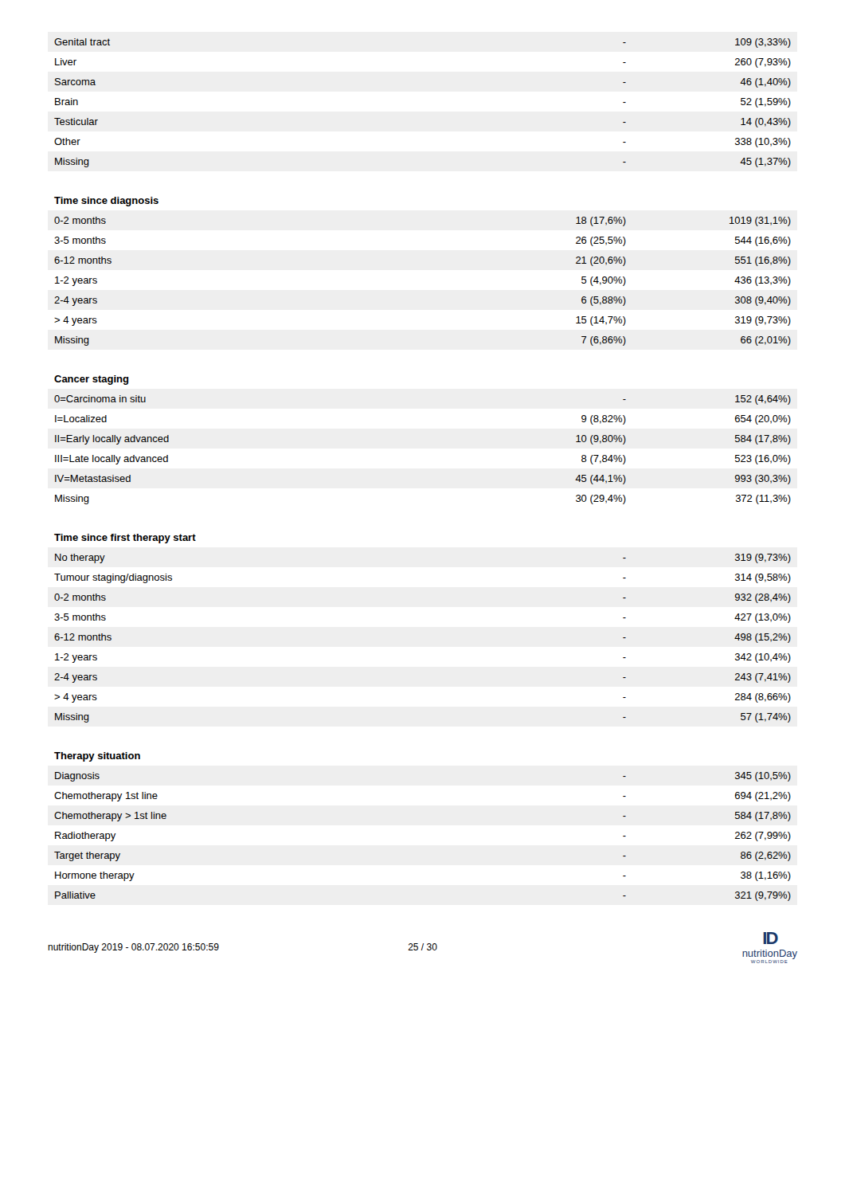| Genital tract | - | 109 (3,33%) |
| Liver | - | 260 (7,93%) |
| Sarcoma | - | 46 (1,40%) |
| Brain | - | 52 (1,59%) |
| Testicular | - | 14 (0,43%) |
| Other | - | 338 (10,3%) |
| Missing | - | 45 (1,37%) |
| Time since diagnosis | | |
| 0-2 months | 18 (17,6%) | 1019 (31,1%) |
| 3-5 months | 26 (25,5%) | 544 (16,6%) |
| 6-12 months | 21 (20,6%) | 551 (16,8%) |
| 1-2 years | 5 (4,90%) | 436 (13,3%) |
| 2-4 years | 6 (5,88%) | 308 (9,40%) |
| > 4 years | 15 (14,7%) | 319 (9,73%) |
| Missing | 7 (6,86%) | 66 (2,01%) |
| Cancer staging | | |
| 0=Carcinoma in situ | - | 152 (4,64%) |
| I=Localized | 9 (8,82%) | 654 (20,0%) |
| II=Early locally advanced | 10 (9,80%) | 584 (17,8%) |
| III=Late locally advanced | 8 (7,84%) | 523 (16,0%) |
| IV=Metastasised | 45 (44,1%) | 993 (30,3%) |
| Missing | 30 (29,4%) | 372 (11,3%) |
| Time since first therapy start | | |
| No therapy | - | 319 (9,73%) |
| Tumour staging/diagnosis | - | 314 (9,58%) |
| 0-2 months | - | 932 (28,4%) |
| 3-5 months | - | 427 (13,0%) |
| 6-12 months | - | 498 (15,2%) |
| 1-2 years | - | 342 (10,4%) |
| 2-4 years | - | 243 (7,41%) |
| > 4 years | - | 284 (8,66%) |
| Missing | - | 57 (1,74%) |
| Therapy situation | | |
| Diagnosis | - | 345 (10,5%) |
| Chemotherapy 1st line | - | 694 (21,2%) |
| Chemotherapy > 1st line | - | 584 (17,8%) |
| Radiotherapy | - | 262 (7,99%) |
| Target therapy | - | 86 (2,62%) |
| Hormone therapy | - | 38 (1,16%) |
| Palliative | - | 321 (9,79%) |
nutritionDay 2019 - 08.07.2020 16:50:59
25 / 30
ID
nutritionDay
WORLDWIDE